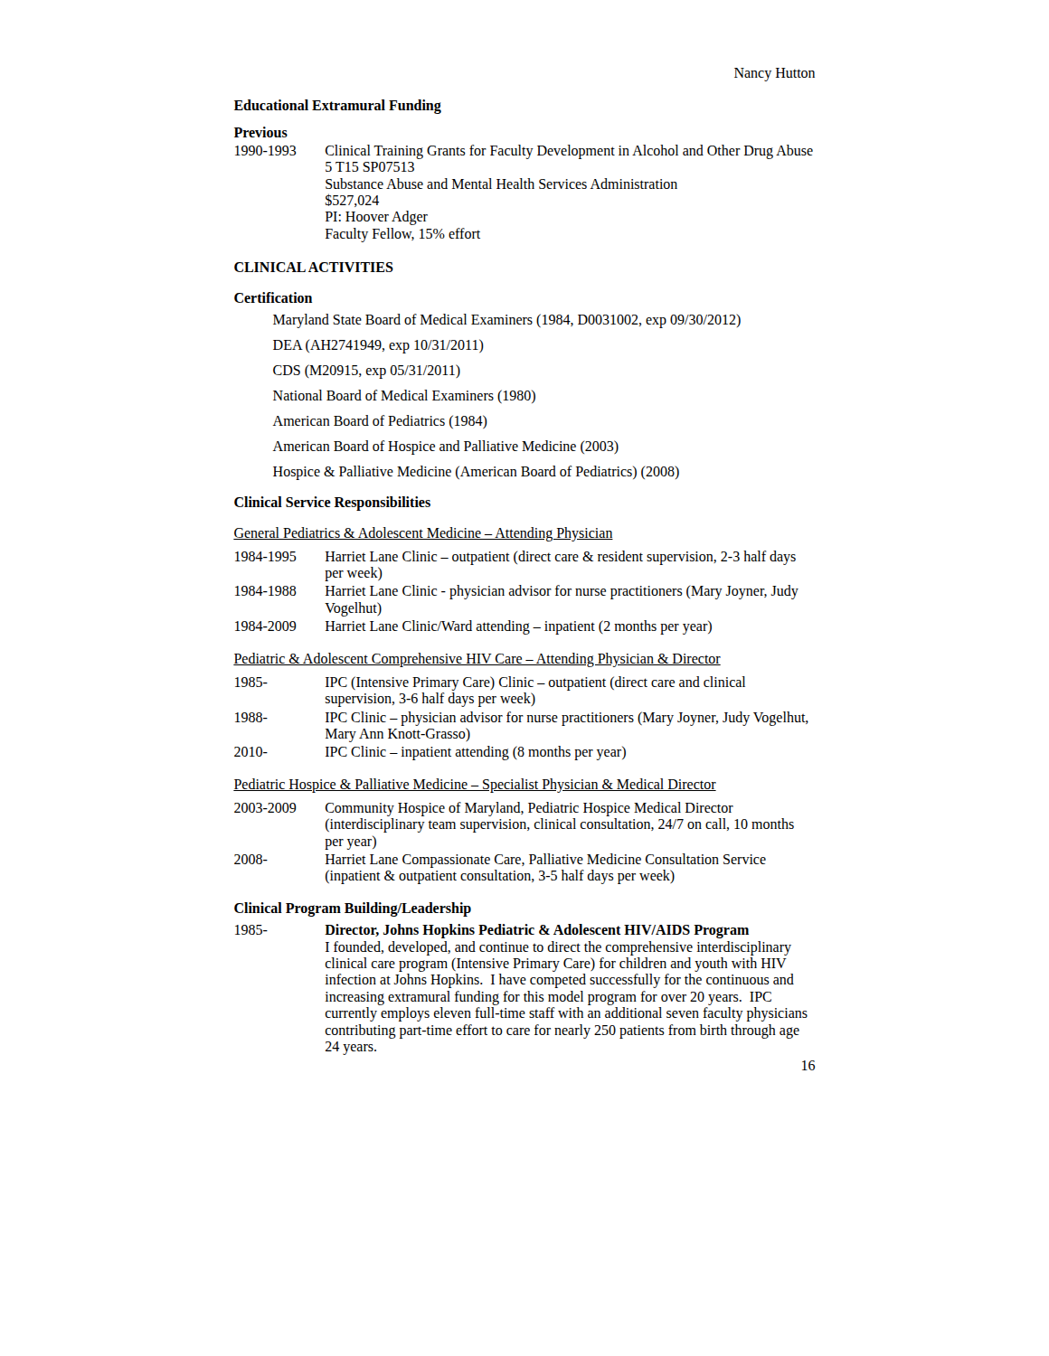Nancy Hutton
Educational Extramural Funding
Previous
| 1990-1993 | Clinical Training Grants for Faculty Development in Alcohol and Other Drug Abuse 5 T15 SP07513 Substance Abuse and Mental Health Services Administration $527,024 PI: Hoover Adger Faculty Fellow, 15% effort |
CLINICAL ACTIVITIES
Certification
Maryland State Board of Medical Examiners (1984, D0031002, exp 09/30/2012)
DEA (AH2741949, exp 10/31/2011)
CDS (M20915, exp 05/31/2011)
National Board of Medical Examiners (1980)
American Board of Pediatrics (1984)
American Board of Hospice and Palliative Medicine (2003)
Hospice & Palliative Medicine (American Board of Pediatrics) (2008)
Clinical Service Responsibilities
General Pediatrics & Adolescent Medicine – Attending Physician
| 1984-1995 | Harriet Lane Clinic – outpatient (direct care & resident supervision, 2-3 half days per week) |
| 1984-1988 | Harriet Lane Clinic - physician advisor for nurse practitioners (Mary Joyner, Judy Vogelhut) |
| 1984-2009 | Harriet Lane Clinic/Ward attending – inpatient (2 months per year) |
Pediatric & Adolescent Comprehensive HIV Care – Attending Physician & Director
| 1985- | IPC (Intensive Primary Care) Clinic – outpatient (direct care and clinical supervision, 3-6 half days per week) |
| 1988- | IPC Clinic – physician advisor for nurse practitioners (Mary Joyner, Judy Vogelhut, Mary Ann Knott-Grasso) |
| 2010- | IPC Clinic – inpatient attending (8 months per year) |
Pediatric Hospice & Palliative Medicine – Specialist Physician & Medical Director
| 2003-2009 | Community Hospice of Maryland, Pediatric Hospice Medical Director (interdisciplinary team supervision, clinical consultation, 24/7 on call, 10 months per year) |
| 2008- | Harriet Lane Compassionate Care, Palliative Medicine Consultation Service (inpatient & outpatient consultation, 3-5 half days per week) |
Clinical Program Building/Leadership
| 1985- | Director, Johns Hopkins Pediatric & Adolescent HIV/AIDS Program I founded, developed, and continue to direct the comprehensive interdisciplinary clinical care program (Intensive Primary Care) for children and youth with HIV infection at Johns Hopkins. I have competed successfully for the continuous and increasing extramural funding for this model program for over 20 years. IPC currently employs eleven full-time staff with an additional seven faculty physicians contributing part-time effort to care for nearly 250 patients from birth through age 24 years. |
16